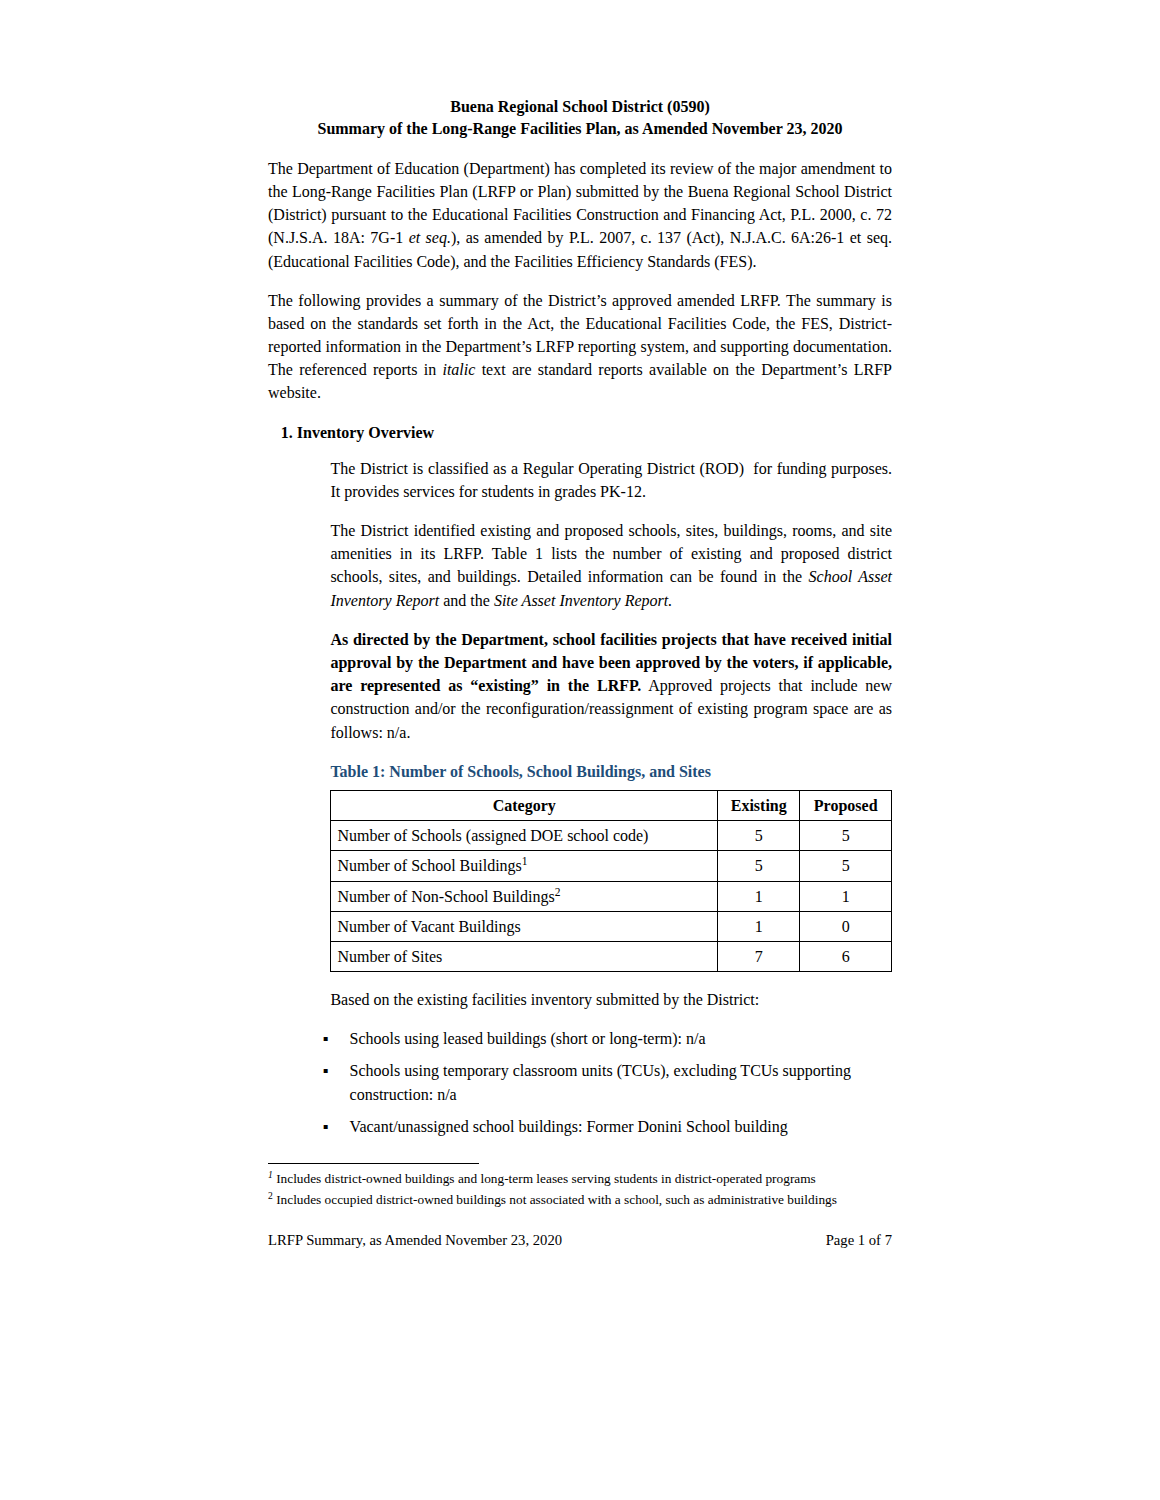Buena Regional School District (0590)
Summary of the Long-Range Facilities Plan, as Amended November 23, 2020
The Department of Education (Department) has completed its review of the major amendment to the Long-Range Facilities Plan (LRFP or Plan) submitted by the Buena Regional School District (District) pursuant to the Educational Facilities Construction and Financing Act, P.L. 2000, c. 72 (N.J.S.A. 18A: 7G-1 et seq.), as amended by P.L. 2007, c. 137 (Act), N.J.A.C. 6A:26-1 et seq. (Educational Facilities Code), and the Facilities Efficiency Standards (FES).
The following provides a summary of the District’s approved amended LRFP. The summary is based on the standards set forth in the Act, the Educational Facilities Code, the FES, District-reported information in the Department’s LRFP reporting system, and supporting documentation. The referenced reports in italic text are standard reports available on the Department’s LRFP website.
Inventory Overview
The District is classified as a Regular Operating District (ROD) for funding purposes. It provides services for students in grades PK-12.
The District identified existing and proposed schools, sites, buildings, rooms, and site amenities in its LRFP. Table 1 lists the number of existing and proposed district schools, sites, and buildings. Detailed information can be found in the School Asset Inventory Report and the Site Asset Inventory Report.
As directed by the Department, school facilities projects that have received initial approval by the Department and have been approved by the voters, if applicable, are represented as “existing” in the LRFP. Approved projects that include new construction and/or the reconfiguration/reassignment of existing program space are as follows: n/a.
Table 1: Number of Schools, School Buildings, and Sites
| Category | Existing | Proposed |
| --- | --- | --- |
| Number of Schools (assigned DOE school code) | 5 | 5 |
| Number of School Buildings 1 | 5 | 5 |
| Number of Non-School Buildings 2 | 1 | 1 |
| Number of Vacant Buildings | 1 | 0 |
| Number of Sites | 7 | 6 |
Based on the existing facilities inventory submitted by the District:
Schools using leased buildings (short or long-term): n/a
Schools using temporary classroom units (TCUs), excluding TCUs supporting construction: n/a
Vacant/unassigned school buildings: Former Donini School building
1 Includes district-owned buildings and long-term leases serving students in district-operated programs
2 Includes occupied district-owned buildings not associated with a school, such as administrative buildings
LRFP Summary, as Amended November 23, 2020 Page 1 of 7